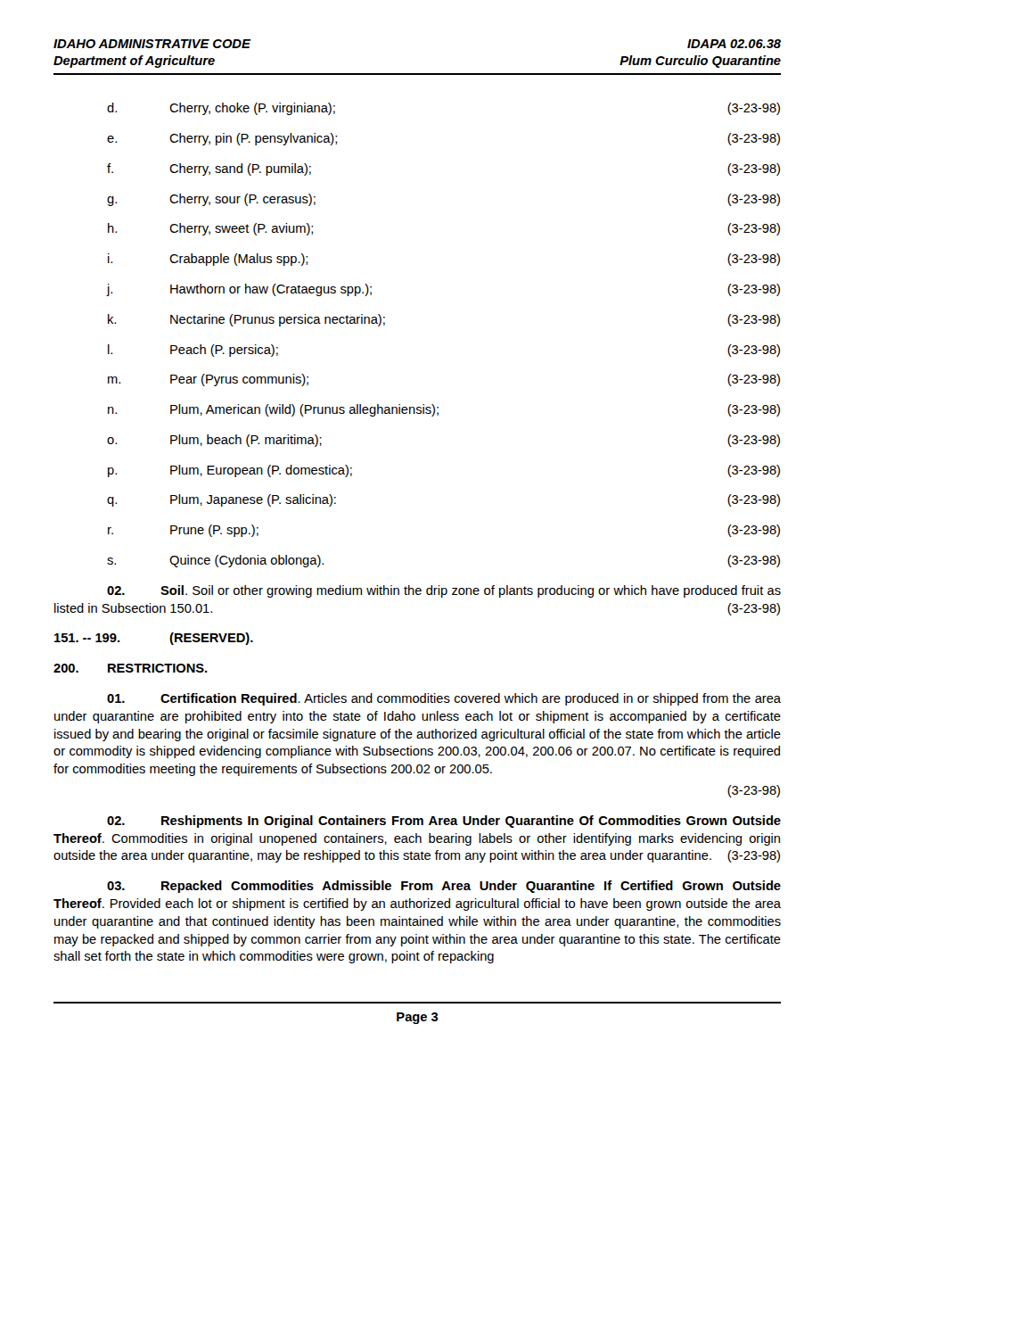IDAHO ADMINISTRATIVE CODE
Department of Agriculture
IDAPA 02.06.38
Plum Curculio Quarantine
d.
Cherry, choke (P. virginiana);
(3-23-98)
e.
Cherry, pin (P. pensylvanica);
(3-23-98)
f.
Cherry, sand (P. pumila);
(3-23-98)
g.
Cherry, sour (P. cerasus);
(3-23-98)
h.
Cherry, sweet (P. avium);
(3-23-98)
i.
Crabapple (Malus spp.);
(3-23-98)
j.
Hawthorn or haw (Crataegus spp.);
(3-23-98)
k.
Nectarine (Prunus persica nectarina);
(3-23-98)
l.
Peach (P. persica);
(3-23-98)
m.
Pear (Pyrus communis);
(3-23-98)
n.
Plum, American (wild) (Prunus alleghaniensis);
(3-23-98)
o.
Plum, beach (P. maritima);
(3-23-98)
p.
Plum, European (P. domestica);
(3-23-98)
q.
Plum, Japanese (P. salicina):
(3-23-98)
r.
Prune (P. spp.);
(3-23-98)
s.
Quince (Cydonia oblonga).
(3-23-98)
02. Soil. Soil or other growing medium within the drip zone of plants producing or which have produced fruit as listed in Subsection 150.01. (3-23-98)
151. -- 199.(RESERVED).
200. RESTRICTIONS.
01. Certification Required. Articles and commodities covered which are produced in or shipped from the area under quarantine are prohibited entry into the state of Idaho unless each lot or shipment is accompanied by a certificate issued by and bearing the original or facsimile signature of the authorized agricultural official of the state from which the article or commodity is shipped evidencing compliance with Subsections 200.03, 200.04, 200.06 or 200.07. No certificate is required for commodities meeting the requirements of Subsections 200.02 or 200.05.
(3-23-98)
02. Reshipments In Original Containers From Area Under Quarantine Of Commodities Grown Outside Thereof. Commodities in original unopened containers, each bearing labels or other identifying marks evidencing origin outside the area under quarantine, may be reshipped to this state from any point within the area under quarantine. (3-23-98)
03. Repacked Commodities Admissible From Area Under Quarantine If Certified Grown Outside Thereof. Provided each lot or shipment is certified by an authorized agricultural official to have been grown outside the area under quarantine and that continued identity has been maintained while within the area under quarantine, the commodities may be repacked and shipped by common carrier from any point within the area under quarantine to this state. The certificate shall set forth the state in which commodities were grown, point of repacking
Page 3